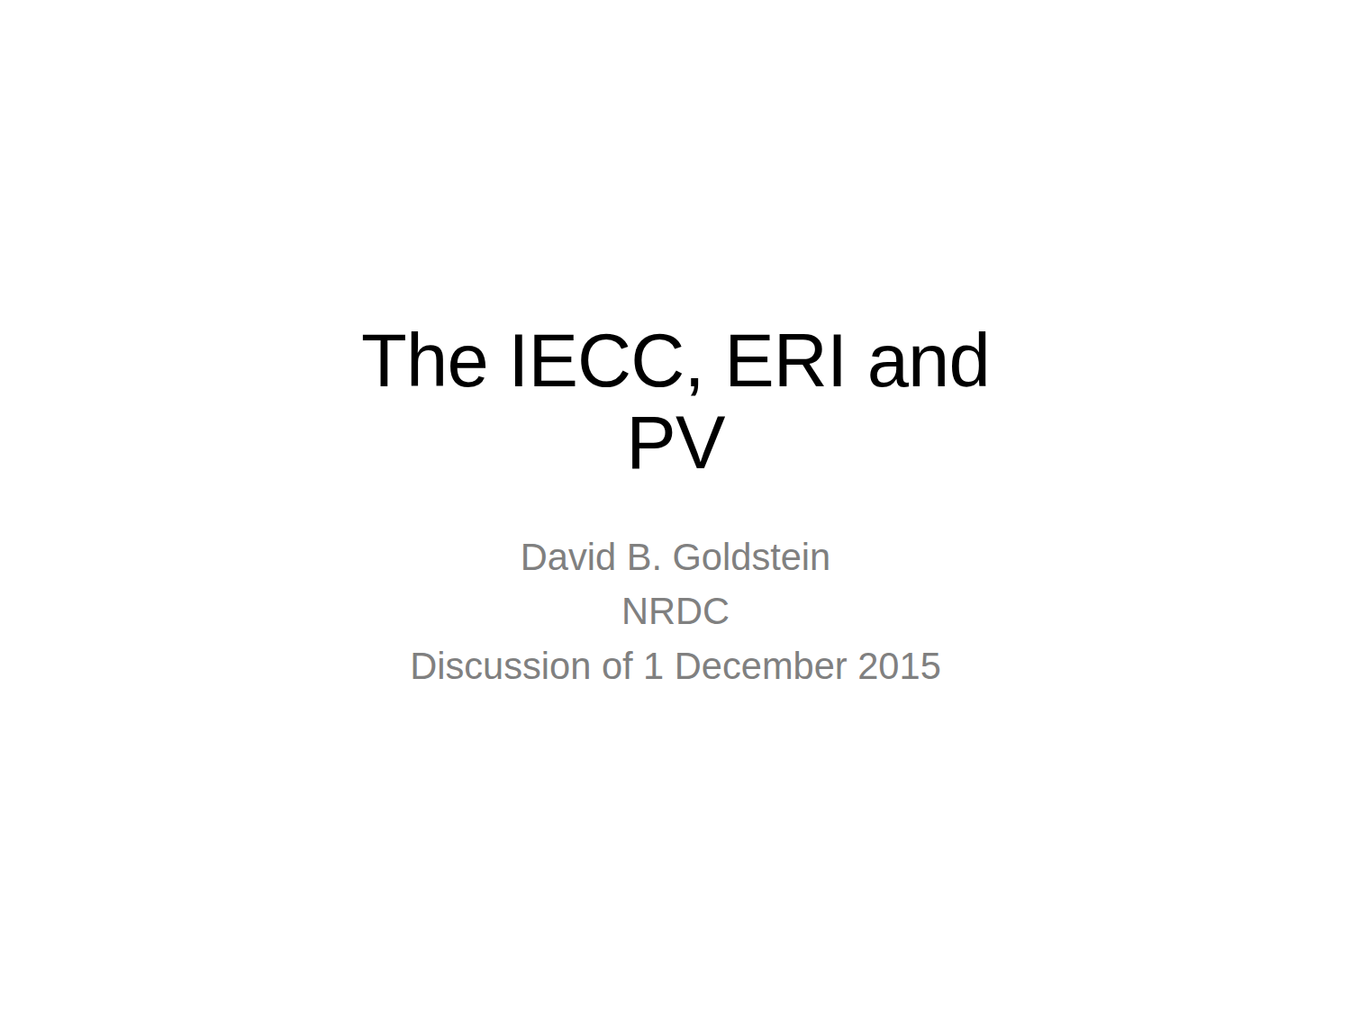The IECC, ERI and PV
David B. Goldstein
NRDC
Discussion of 1 December 2015